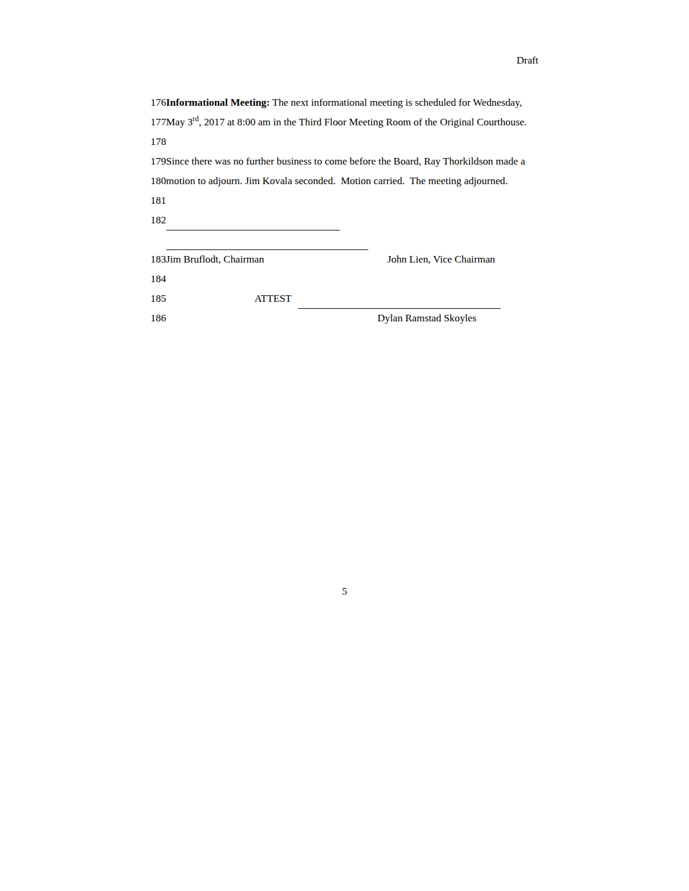Draft
| 176 | Informational Meeting: The next informational meeting is scheduled for Wednesday, |
| 177 | May 3 rd , 2017 at 8:00 am in the Third Floor Meeting Room of the Original Courthouse. |
| 178 | |
| 179 | Since there was no further business to come before the Board, Ray Thorkildson made a |
| 180 | motion to adjourn. Jim Kovala seconded. Motion carried. The meeting adjourned. |
| 181 | |
| 182 | |
| 183 | Jim Bruflodt, Chairman John Lien, Vice Chairman |
| 184 | |
| 185 | ATTEST |
| 186 | Dylan Ramstad Skoyles |
5